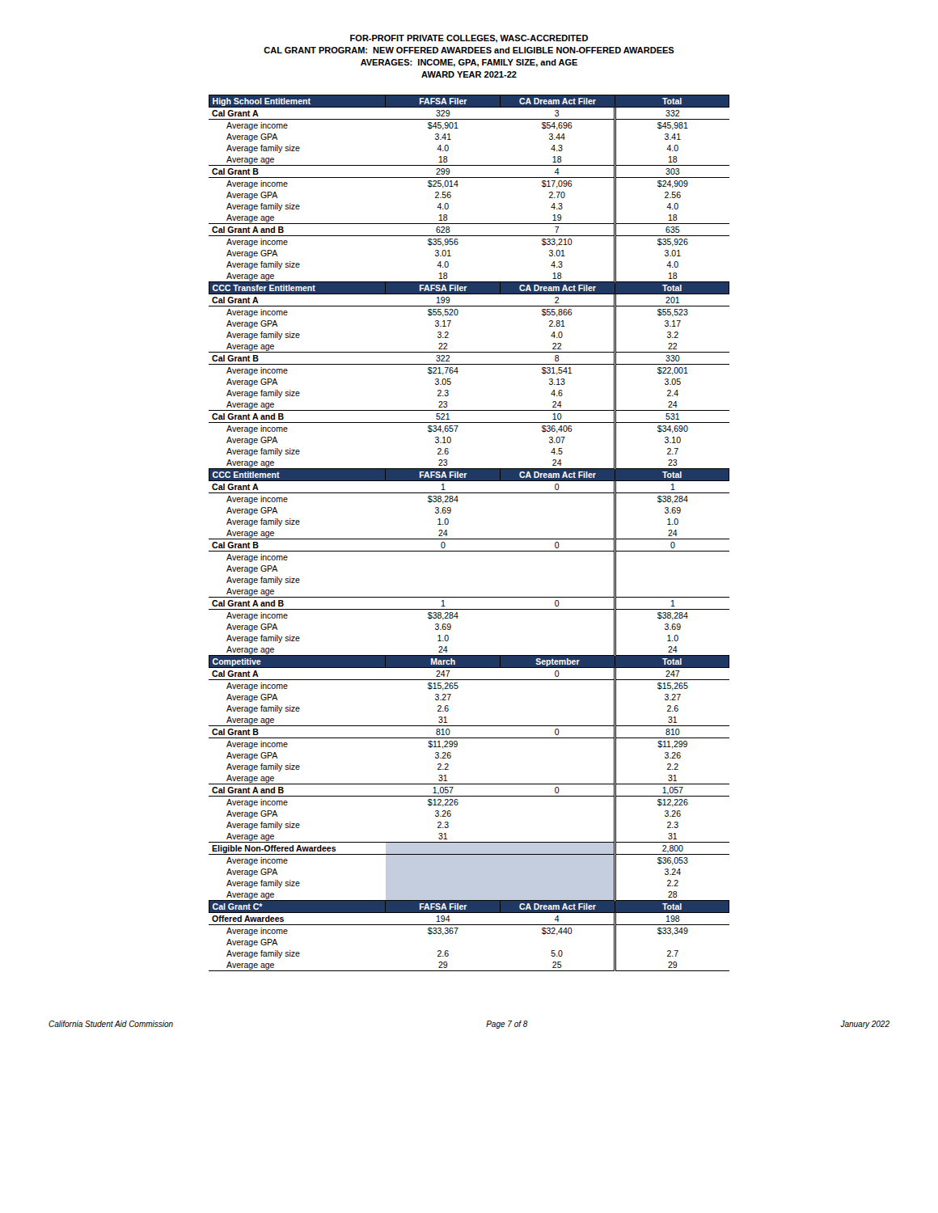FOR-PROFIT PRIVATE COLLEGES, WASC-ACCREDITED
CAL GRANT PROGRAM: NEW OFFERED AWARDEES and ELIGIBLE NON-OFFERED AWARDEES
AVERAGES: INCOME, GPA, FAMILY SIZE, and AGE
AWARD YEAR 2021-22
| High School Entitlement | FAFSA Filer | CA Dream Act Filer | Total |
| --- | --- | --- | --- |
| Cal Grant A | 329 | 3 | 332 |
| Average income | $45,901 | $54,696 | $45,981 |
| Average GPA | 3.41 | 3.44 | 3.41 |
| Average family size | 4.0 | 4.3 | 4.0 |
| Average age | 18 | 18 | 18 |
| Cal Grant B | 299 | 4 | 303 |
| Average income | $25,014 | $17,096 | $24,909 |
| Average GPA | 2.56 | 2.70 | 2.56 |
| Average family size | 4.0 | 4.3 | 4.0 |
| Average age | 18 | 19 | 18 |
| Cal Grant A and B | 628 | 7 | 635 |
| Average income | $35,956 | $33,210 | $35,926 |
| Average GPA | 3.01 | 3.01 | 3.01 |
| Average family size | 4.0 | 4.3 | 4.0 |
| Average age | 18 | 18 | 18 |
| CCC Transfer Entitlement | FAFSA Filer | CA Dream Act Filer | Total |
| Cal Grant A | 199 | 2 | 201 |
| Average income | $55,520 | $55,866 | $55,523 |
| Average GPA | 3.17 | 2.81 | 3.17 |
| Average family size | 3.2 | 4.0 | 3.2 |
| Average age | 22 | 22 | 22 |
| Cal Grant B | 322 | 8 | 330 |
| Average income | $21,764 | $31,541 | $22,001 |
| Average GPA | 3.05 | 3.13 | 3.05 |
| Average family size | 2.3 | 4.6 | 2.4 |
| Average age | 23 | 24 | 24 |
| Cal Grant A and B | 521 | 10 | 531 |
| Average income | $34,657 | $36,406 | $34,690 |
| Average GPA | 3.10 | 3.07 | 3.10 |
| Average family size | 2.6 | 4.5 | 2.7 |
| Average age | 23 | 24 | 23 |
| CCC Entitlement | FAFSA Filer | CA Dream Act Filer | Total |
| Cal Grant A | 1 | 0 | 1 |
| Average income | $38,284 | | $38,284 |
| Average GPA | 3.69 | | 3.69 |
| Average family size | 1.0 | | 1.0 |
| Average age | 24 | | 24 |
| Cal Grant B | 0 | 0 | 0 |
| Average income | | | |
| Average GPA | | | |
| Average family size | | | |
| Average age | | | |
| Cal Grant A and B | 1 | 0 | 1 |
| Average income | $38,284 | | $38,284 |
| Average GPA | 3.69 | | 3.69 |
| Average family size | 1.0 | | 1.0 |
| Average age | 24 | | 24 |
| Competitive | March | September | Total |
| Cal Grant A | 247 | 0 | 247 |
| Average income | $15,265 | | $15,265 |
| Average GPA | 3.27 | | 3.27 |
| Average family size | 2.6 | | 2.6 |
| Average age | 31 | | 31 |
| Cal Grant B | 810 | 0 | 810 |
| Average income | $11,299 | | $11,299 |
| Average GPA | 3.26 | | 3.26 |
| Average family size | 2.2 | | 2.2 |
| Average age | 31 | | 31 |
| Cal Grant A and B | 1,057 | 0 | 1,057 |
| Average income | $12,226 | | $12,226 |
| Average GPA | 3.26 | | 3.26 |
| Average family size | 2.3 | | 2.3 |
| Average age | 31 | | 31 |
| Eligible Non-Offered Awardees | | | 2,800 |
| Average income | | | $36,053 |
| Average GPA | | | 3.24 |
| Average family size | | | 2.2 |
| Average age | | | 28 |
| Cal Grant C* | FAFSA Filer | CA Dream Act Filer | Total |
| Offered Awardees | 194 | 4 | 198 |
| Average income | $33,367 | $32,440 | $33,349 |
| Average GPA | | | |
| Average family size | 2.6 | 5.0 | 2.7 |
| Average age | 29 | 25 | 29 |
California Student Aid Commission
Page 7 of 8
January 2022